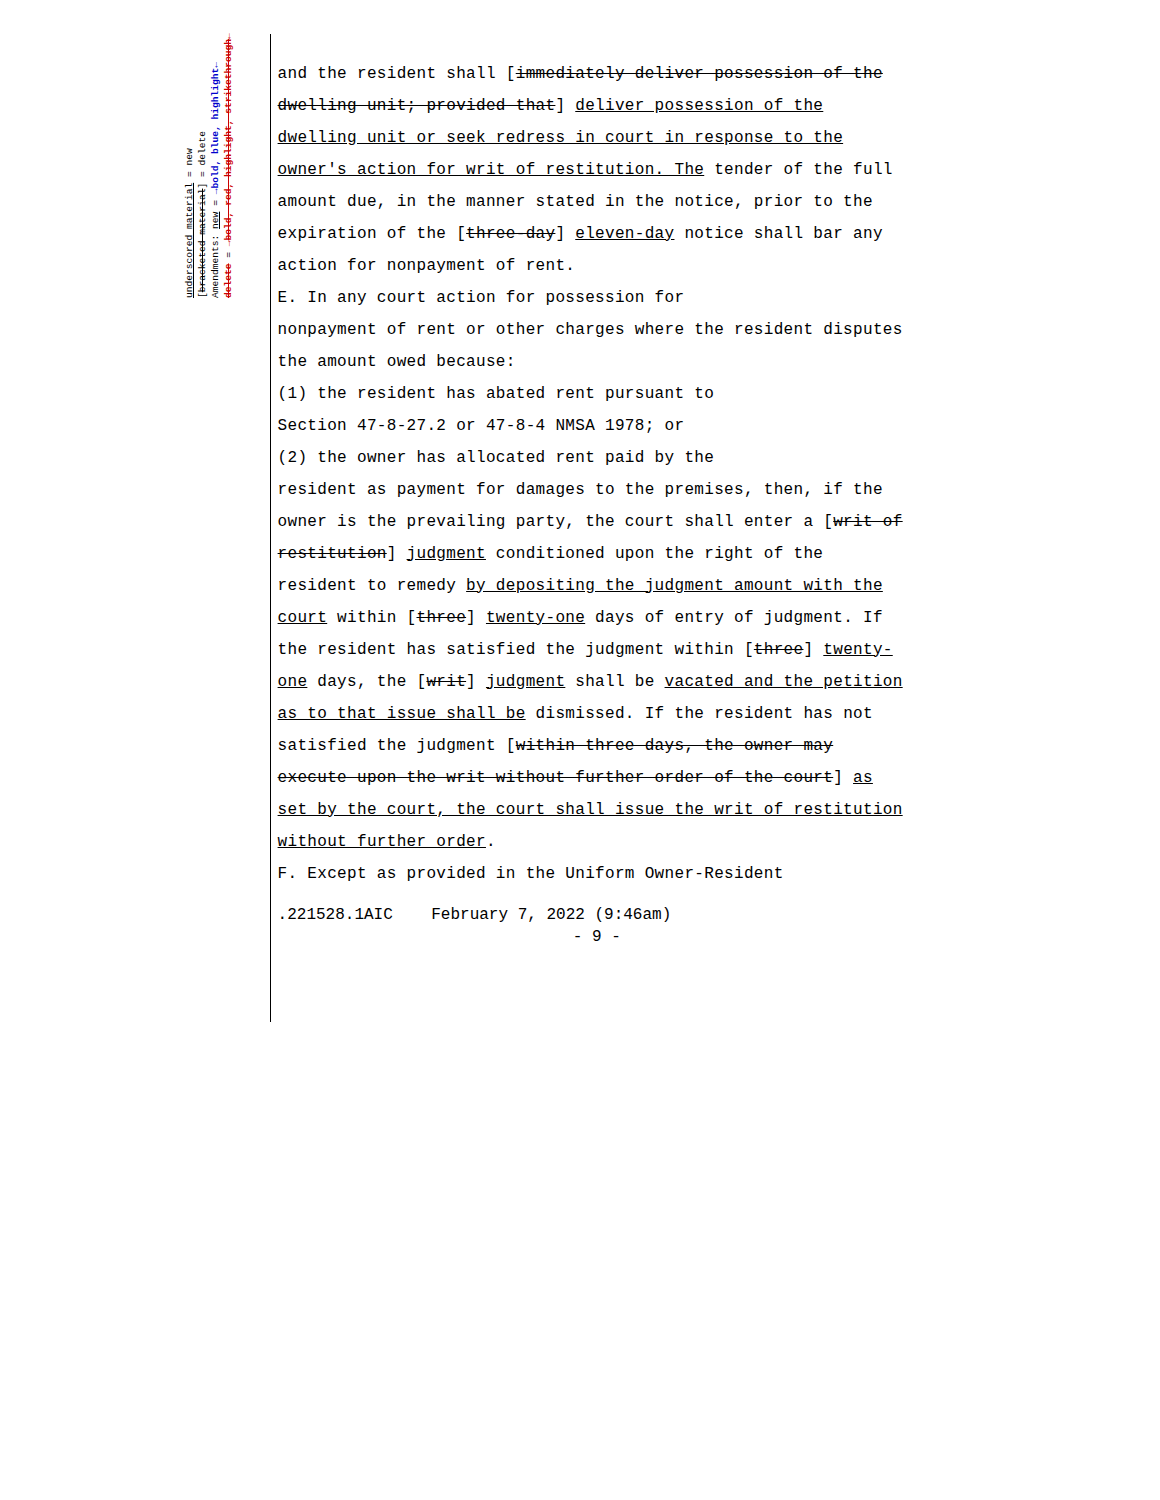underscored material = new [bracketed material] = delete Amendments: new = →bold, blue, highlight← delete = →bold, red, highlight, strikethrough←
and the resident shall [immediately deliver possession of the
dwelling unit; provided that] deliver possession of the
dwelling unit or seek redress in court in response to the
owner's action for writ of restitution. The tender of the full
amount due, in the manner stated in the notice, prior to the
expiration of the [three-day] eleven-day notice shall bar any
action for nonpayment of rent.
E. In any court action for possession for
nonpayment of rent or other charges where the resident disputes
the amount owed because:
(1) the resident has abated rent pursuant to
Section 47-8-27.2 or 47-8-4 NMSA 1978; or
(2) the owner has allocated rent paid by the
resident as payment for damages to the premises, then, if the
owner is the prevailing party, the court shall enter a [writ of
restitution] judgment conditioned upon the right of the
resident to remedy by depositing the judgment amount with the
court within [three] twenty-one days of entry of judgment. If
the resident has satisfied the judgment within [three] twenty-
one days, the [writ] judgment shall be vacated and the petition
as to that issue shall be dismissed. If the resident has not
satisfied the judgment [within three days, the owner may
execute upon the writ without further order of the court] as
set by the court, the court shall issue the writ of restitution
without further order.
F. Except as provided in the Uniform Owner-Resident
.221528.1AIC February 7, 2022 (9:46am)
- 9 -